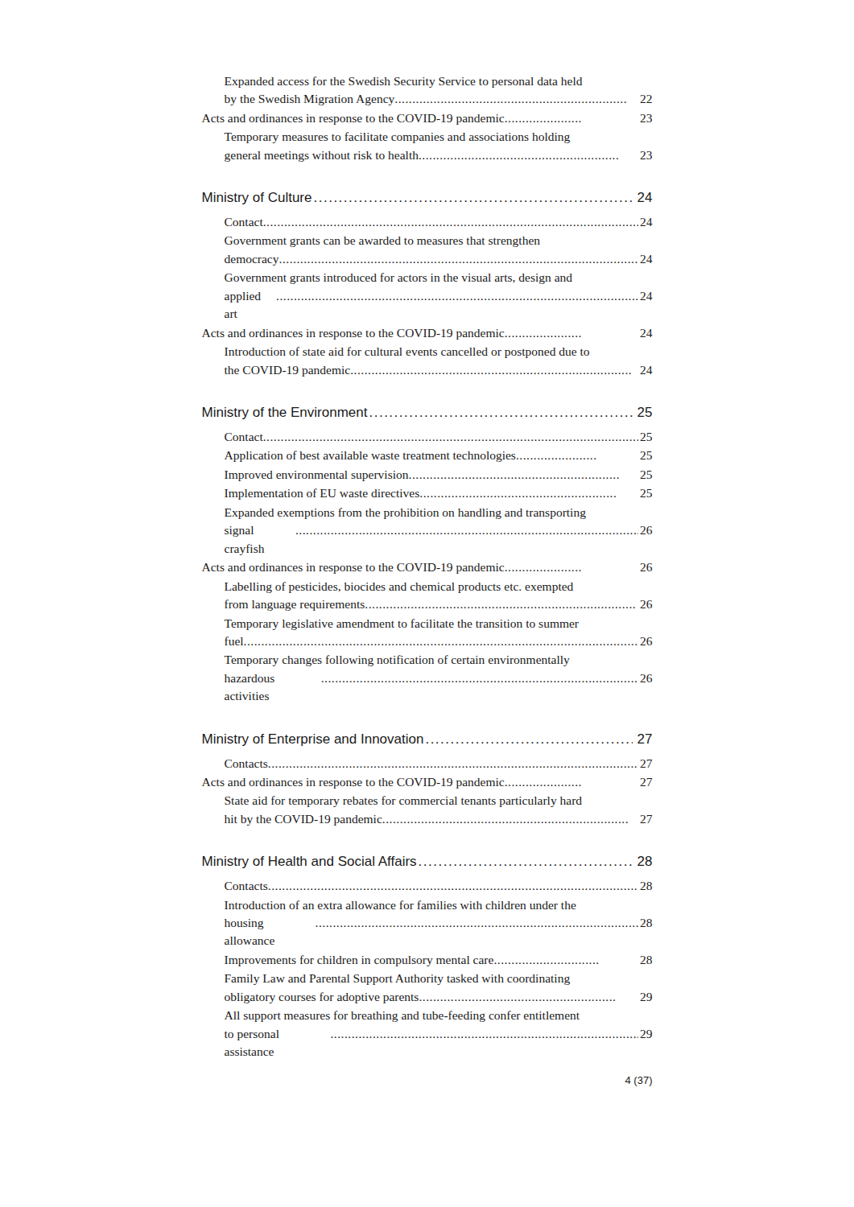Expanded access for the Swedish Security Service to personal data held
by the Swedish Migration Agency.................................................................. 22
Acts and ordinances in response to the COVID-19 pandemic...................... 23
Temporary measures to facilitate companies and associations holding
general meetings without risk to health......................................................... 23
Ministry of Culture............................................................................. 24
Contact............................................................................................................... 24
Government grants can be awarded to measures that strengthen
democracy......................................................................................................... 24
Government grants introduced for actors in the visual arts, design and
applied art......................................................................................................... 24
Acts and ordinances in response to the COVID-19 pandemic...................... 24
Introduction of state aid for cultural events cancelled or postponed due to
the COVID-19 pandemic................................................................................ 24
Ministry of the Environment.............................................................. 25
Contact............................................................................................................... 25
Application of best available waste treatment technologies....................... 25
Improved environmental supervision............................................................ 25
Implementation of EU waste directives........................................................ 25
Expanded exemptions from the prohibition on handling and transporting
signal crayfish.................................................................................................... 26
Acts and ordinances in response to the COVID-19 pandemic...................... 26
Labelling of pesticides, biocides and chemical products etc. exempted
from language requirements............................................................................. 26
Temporary legislative amendment to facilitate the transition to summer
fuel................................................................................................................... 26
Temporary changes following notification of certain environmentally
hazardous activities............................................................................................ 26
Ministry of Enterprise and Innovation................................................ 27
Contacts......................................................................................................... 27
Acts and ordinances in response to the COVID-19 pandemic...................... 27
State aid for temporary rebates for commercial tenants particularly hard
hit by the COVID-19 pandemic...................................................................... 27
Ministry of Health and Social Affairs................................................. 28
Contacts......................................................................................................... 28
Introduction of an extra allowance for families with children under the
housing allowance.............................................................................................. 28
Improvements for children in compulsory mental care.............................. 28
Family Law and Parental Support Authority tasked with coordinating
obligatory courses for adoptive parents........................................................ 29
All support measures for breathing and tube-feeding confer entitlement
to personal assistance......................................................................................... 29
4 (37)